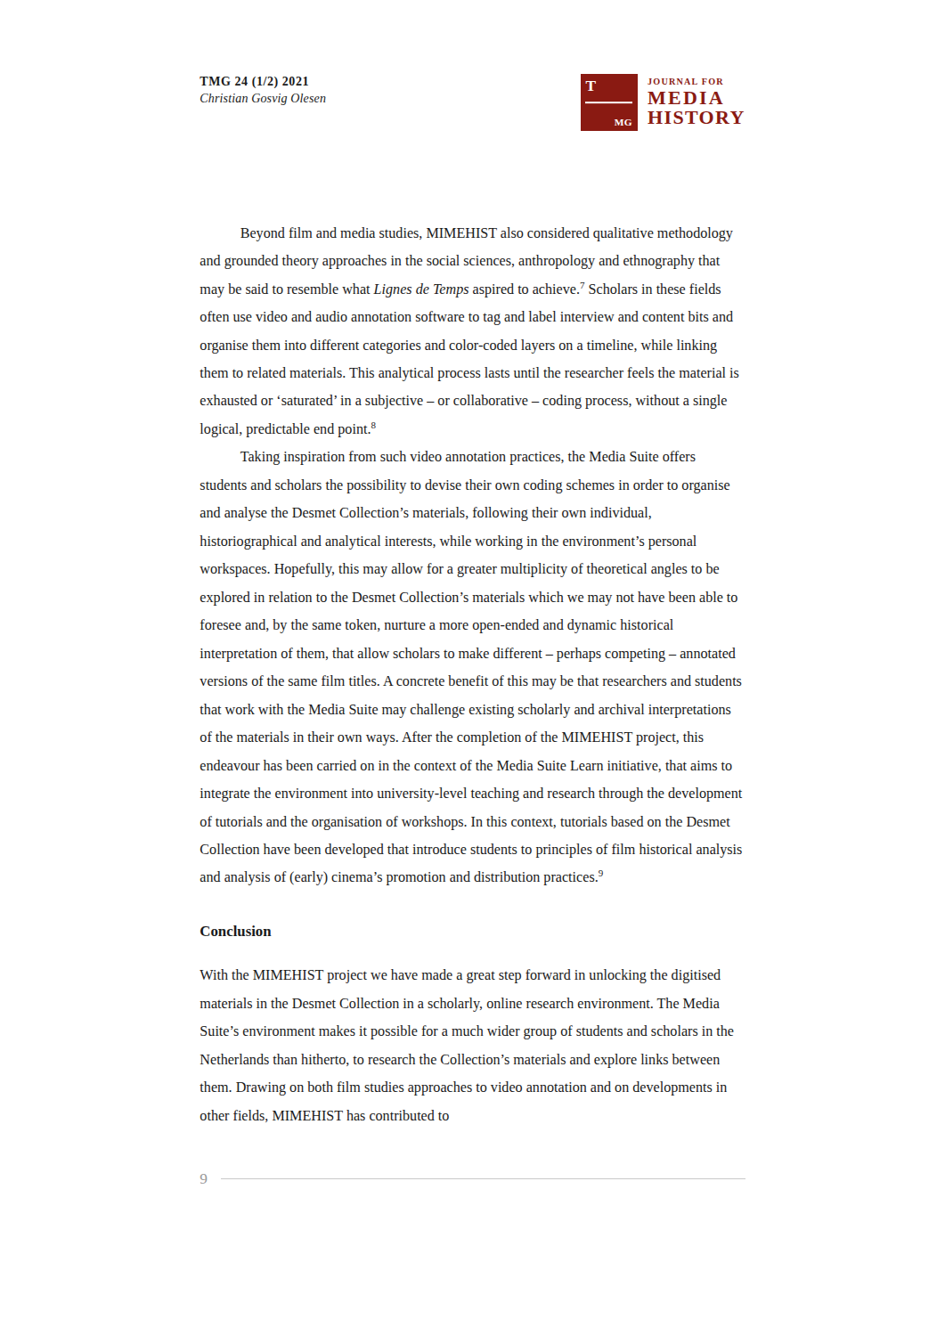TMG 24 (1/2) 2021
Christian Gosvig Olesen
T MG
JOURNAL FOR
MEDIA
HISTORY
Beyond film and media studies, MIMEHIST also considered qualitative methodology and grounded theory approaches in the social sciences, anthropology and ethnography that may be said to resemble what Lignes de Temps aspired to achieve.7 Scholars in these fields often use video and audio annotation software to tag and label interview and content bits and organise them into different categories and color-coded layers on a timeline, while linking them to related materials. This analytical process lasts until the researcher feels the material is exhausted or ‘saturated’ in a subjective – or collaborative – coding process, without a single logical, predictable end point.8
Taking inspiration from such video annotation practices, the Media Suite offers students and scholars the possibility to devise their own coding schemes in order to organise and analyse the Desmet Collection’s materials, following their own individual, historiographical and analytical interests, while working in the environment’s personal workspaces. Hopefully, this may allow for a greater multiplicity of theoretical angles to be explored in relation to the Desmet Collection’s materials which we may not have been able to foresee and, by the same token, nurture a more open-ended and dynamic historical interpretation of them, that allow scholars to make different – perhaps competing – annotated versions of the same film titles. A concrete benefit of this may be that researchers and students that work with the Media Suite may challenge existing scholarly and archival interpretations of the materials in their own ways. After the completion of the MIMEHIST project, this endeavour has been carried on in the context of the Media Suite Learn initiative, that aims to integrate the environment into university-level teaching and research through the development of tutorials and the organisation of workshops. In this context, tutorials based on the Desmet Collection have been developed that introduce students to principles of film historical analysis and analysis of (early) cinema’s promotion and distribution practices.9
Conclusion
With the MIMEHIST project we have made a great step forward in unlocking the digitised materials in the Desmet Collection in a scholarly, online research environment. The Media Suite’s environment makes it possible for a much wider group of students and scholars in the Netherlands than hitherto, to research the Collection’s materials and explore links between them. Drawing on both film studies approaches to video annotation and on developments in other fields, MIMEHIST has contributed to
9